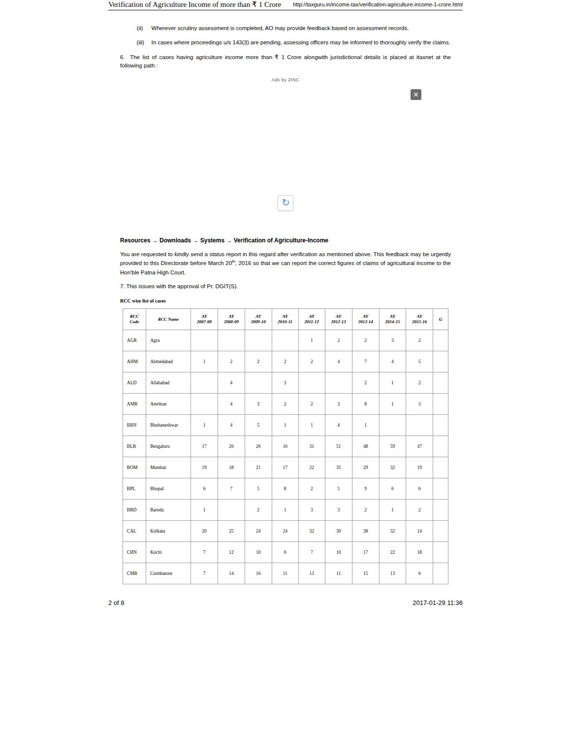Verification of Agriculture Income of more than ₹ 1 Crore
http://taxguru.in/income-tax/verification-agriculture-income-1-crore.html
(ii) Wherever scrutiny assessment is completed, AO may provide feedback based on assessment records.
(iii) In cases where proceedings u/s 143(3) are pending, assessing officers may be informed to thoroughly verify the claims.
6. The list of cases having agriculture income more than ₹ 1 Crore alongwith jurisdictional details is placed at itaxnet at the following path :
Ads by ZINC
✕
↻
Resources → Downloads → Systems → Verification of Agriculture-Income
You are requested to kindly send a status report in this regard after verification as mentioned above. This feedback may be urgently provided to this Directorate before March 20th, 2016 so that we can report the correct figures of claims of agricultural income to the Hon'ble Patna High Court.
7. This issues with the approval of Pr. DGIT(S).
RCC wise list of cases
| RCC Code | RCC Name | AY 2007-08 | AY 2008-09 | AY 2009-10 | AY 2010-11 | AY 2011-12 | AY 2012-13 | AY 2013-14 | AY 2014-15 | AY 2015-16 | G |
| --- | --- | --- | --- | --- | --- | --- | --- | --- | --- | --- | --- |
| AGR | Agra | | | | | 1 | 2 | 2 | 3 | 2 | |
| AHM | Ahmedabad | 1 | 2 | 2 | 2 | 2 | 4 | 7 | 4 | 5 | |
| ALD | Allahabad | | 4 | | 3 | | | 2 | 1 | 2 | |
| AMR | Amritsar | | 4 | 3 | 2 | 2 | 3 | 8 | 1 | 3 | |
| BBN | Bhubaneshwar | 1 | 4 | 5 | 1 | 1 | 4 | 1 | | | |
| BLR | Bengaluru | 17 | 26 | 26 | 16 | 31 | 51 | 48 | 59 | 47 | |
| BOM | Mumbai | 19 | 18 | 21 | 17 | 22 | 35 | 29 | 32 | 19 | |
| BPL | Bhopal | 6 | 7 | 5 | 8 | 2 | 5 | 9 | 6 | 6 | |
| BRD | Baroda | 1 | | 2 | 1 | 3 | 3 | 2 | 1 | 2 | |
| CAL | Kolkata | 20 | 25 | 24 | 24 | 32 | 30 | 38 | 32 | 14 | |
| CHN | Kochi | 7 | 12 | 10 | 6 | 7 | 10 | 17 | 22 | 18 | |
| CMB | Coimbatore | 7 | 14 | 16 | 11 | 13 | 11 | 15 | 13 | 6 | |
2 of 8
2017-01-29 11:36